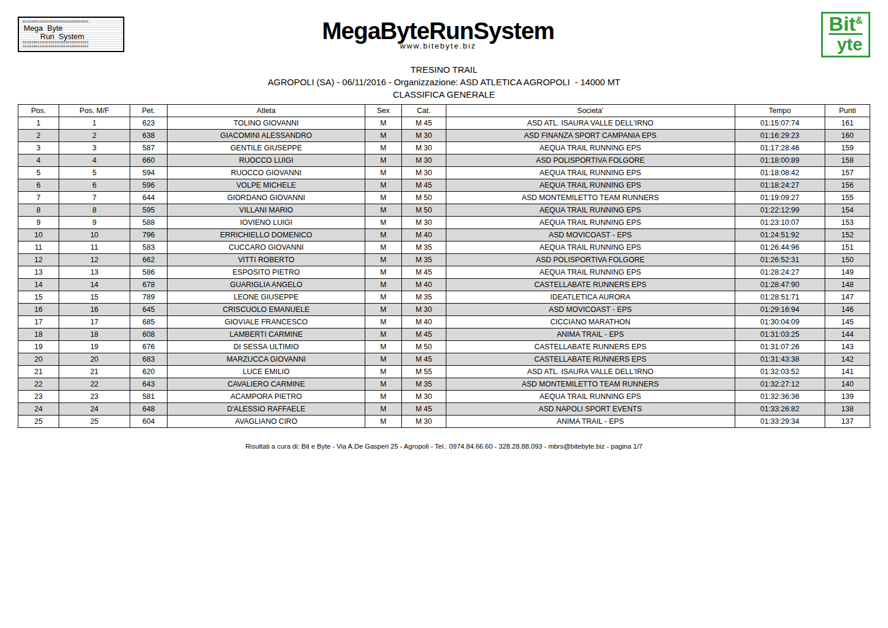0110100110101001010010100101001 Mega Byte Run System 0110100110101001010010100101001 0110100110101001010010100101001
MegaByteRunSystem
www.bitebyte.biz
Bit&
yte
TRESINO TRAIL
AGROPOLI (SA) - 06/11/2016 - Organizzazione: ASD ATLETICA AGROPOLI - 14000 MT
CLASSIFICA GENERALE
| Pos. | Pos. M/F | Pet. | Atleta | Sex | Cat. | Societa' | Tempo | Punti |
| --- | --- | --- | --- | --- | --- | --- | --- | --- |
| 1 | 1 | 623 | TOLINO GIOVANNI | M | M 45 | ASD ATL. ISAURA VALLE DELL'IRNO | 01:15:07:74 | 161 |
| 2 | 2 | 638 | GIACOMINI ALESSANDRO | M | M 30 | ASD FINANZA SPORT CAMPANIA EPS | 01:16:29:23 | 160 |
| 3 | 3 | 587 | GENTILE GIUSEPPE | M | M 30 | AEQUA TRAIL RUNNING EPS | 01:17:28:46 | 159 |
| 4 | 4 | 660 | RUOCCO LUIGI | M | M 30 | ASD POLISPORTIVA FOLGORE | 01:18:00:89 | 158 |
| 5 | 5 | 594 | RUOCCO GIOVANNI | M | M 30 | AEQUA TRAIL RUNNING EPS | 01:18:08:42 | 157 |
| 6 | 6 | 596 | VOLPE MICHELE | M | M 45 | AEQUA TRAIL RUNNING EPS | 01:18:24:27 | 156 |
| 7 | 7 | 644 | GIORDANO GIOVANNI | M | M 50 | ASD MONTEMILETTO TEAM RUNNERS | 01:19:09:27 | 155 |
| 8 | 8 | 595 | VILLANI MARIO | M | M 50 | AEQUA TRAIL RUNNING EPS | 01:22:12:99 | 154 |
| 9 | 9 | 588 | IOVIENO LUIGI | M | M 30 | AEQUA TRAIL RUNNING EPS | 01:23:10:07 | 153 |
| 10 | 10 | 796 | ERRICHIELLO DOMENICO | M | M 40 | ASD MOVICOAST - EPS | 01:24:51:92 | 152 |
| 11 | 11 | 583 | CUCCARO GIOVANNI | M | M 35 | AEQUA TRAIL RUNNING EPS | 01:26:44:96 | 151 |
| 12 | 12 | 662 | VITTI ROBERTO | M | M 35 | ASD POLISPORTIVA FOLGORE | 01:26:52:31 | 150 |
| 13 | 13 | 586 | ESPOSITO PIETRO | M | M 45 | AEQUA TRAIL RUNNING EPS | 01:28:24:27 | 149 |
| 14 | 14 | 678 | GUARIGLIA ANGELO | M | M 40 | CASTELLABATE RUNNERS EPS | 01:28:47:90 | 148 |
| 15 | 15 | 789 | LEONE GIUSEPPE | M | M 35 | IDEATLETICA AURORA | 01:28:51:71 | 147 |
| 16 | 16 | 645 | CRISCUOLO EMANUELE | M | M 30 | ASD MOVICOAST - EPS | 01:29:16:94 | 146 |
| 17 | 17 | 685 | GIOVIALE FRANCESCO | M | M 40 | CICCIANO MARATHON | 01:30:04:09 | 145 |
| 18 | 18 | 608 | LAMBERTI CARMINE | M | M 45 | ANIMA TRAIL - EPS | 01:31:03:25 | 144 |
| 19 | 19 | 676 | DI SESSA ULTIMIO | M | M 50 | CASTELLABATE RUNNERS EPS | 01:31:07:26 | 143 |
| 20 | 20 | 683 | MARZUCCA GIOVANNI | M | M 45 | CASTELLABATE RUNNERS EPS | 01:31:43:38 | 142 |
| 21 | 21 | 620 | LUCE EMILIO | M | M 55 | ASD ATL. ISAURA VALLE DELL'IRNO | 01:32:03:52 | 141 |
| 22 | 22 | 643 | CAVALIERO CARMINE | M | M 35 | ASD MONTEMILETTO TEAM RUNNERS | 01:32:27:12 | 140 |
| 23 | 23 | 581 | ACAMPORA PIETRO | M | M 30 | AEQUA TRAIL RUNNING EPS | 01:32:36:36 | 139 |
| 24 | 24 | 648 | D'ALESSIO RAFFAELE | M | M 45 | ASD NAPOLI SPORT EVENTS | 01:33:26:82 | 138 |
| 25 | 25 | 604 | AVAGLIANO CIRO | M | M 30 | ANIMA TRAIL - EPS | 01:33:29:34 | 137 |
Risultati a cura di: Bit e Byte - Via A.De Gasperi 25 - Agropoli - Tel.: 0974.84.66.60 - 328.28.88.093 - mbrs@bitebyte.biz - pagina 1/7